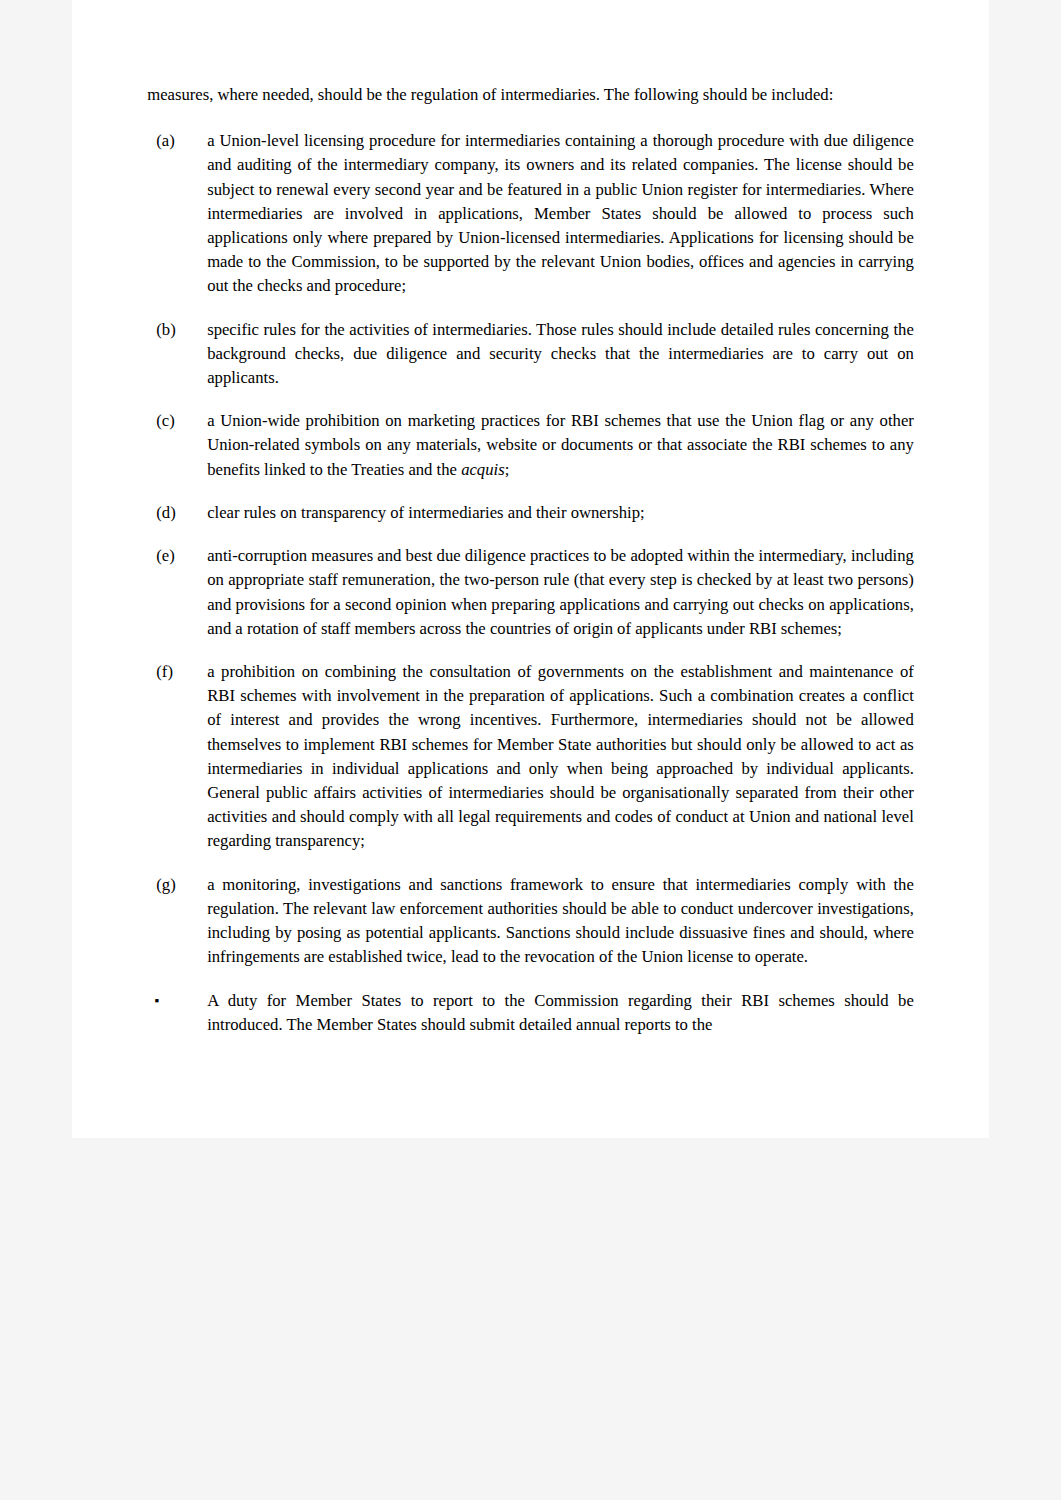measures, where needed, should be the regulation of intermediaries. The following should be included:
(a) a Union-level licensing procedure for intermediaries containing a thorough procedure with due diligence and auditing of the intermediary company, its owners and its related companies. The license should be subject to renewal every second year and be featured in a public Union register for intermediaries. Where intermediaries are involved in applications, Member States should be allowed to process such applications only where prepared by Union-licensed intermediaries. Applications for licensing should be made to the Commission, to be supported by the relevant Union bodies, offices and agencies in carrying out the checks and procedure;
(b) specific rules for the activities of intermediaries. Those rules should include detailed rules concerning the background checks, due diligence and security checks that the intermediaries are to carry out on applicants.
(c) a Union-wide prohibition on marketing practices for RBI schemes that use the Union flag or any other Union-related symbols on any materials, website or documents or that associate the RBI schemes to any benefits linked to the Treaties and the acquis;
(d) clear rules on transparency of intermediaries and their ownership;
(e) anti-corruption measures and best due diligence practices to be adopted within the intermediary, including on appropriate staff remuneration, the two-person rule (that every step is checked by at least two persons) and provisions for a second opinion when preparing applications and carrying out checks on applications, and a rotation of staff members across the countries of origin of applicants under RBI schemes;
(f) a prohibition on combining the consultation of governments on the establishment and maintenance of RBI schemes with involvement in the preparation of applications. Such a combination creates a conflict of interest and provides the wrong incentives. Furthermore, intermediaries should not be allowed themselves to implement RBI schemes for Member State authorities but should only be allowed to act as intermediaries in individual applications and only when being approached by individual applicants. General public affairs activities of intermediaries should be organisationally separated from their other activities and should comply with all legal requirements and codes of conduct at Union and national level regarding transparency;
(g) a monitoring, investigations and sanctions framework to ensure that intermediaries comply with the regulation. The relevant law enforcement authorities should be able to conduct undercover investigations, including by posing as potential applicants. Sanctions should include dissuasive fines and should, where infringements are established twice, lead to the revocation of the Union license to operate.
▪ A duty for Member States to report to the Commission regarding their RBI schemes should be introduced. The Member States should submit detailed annual reports to the